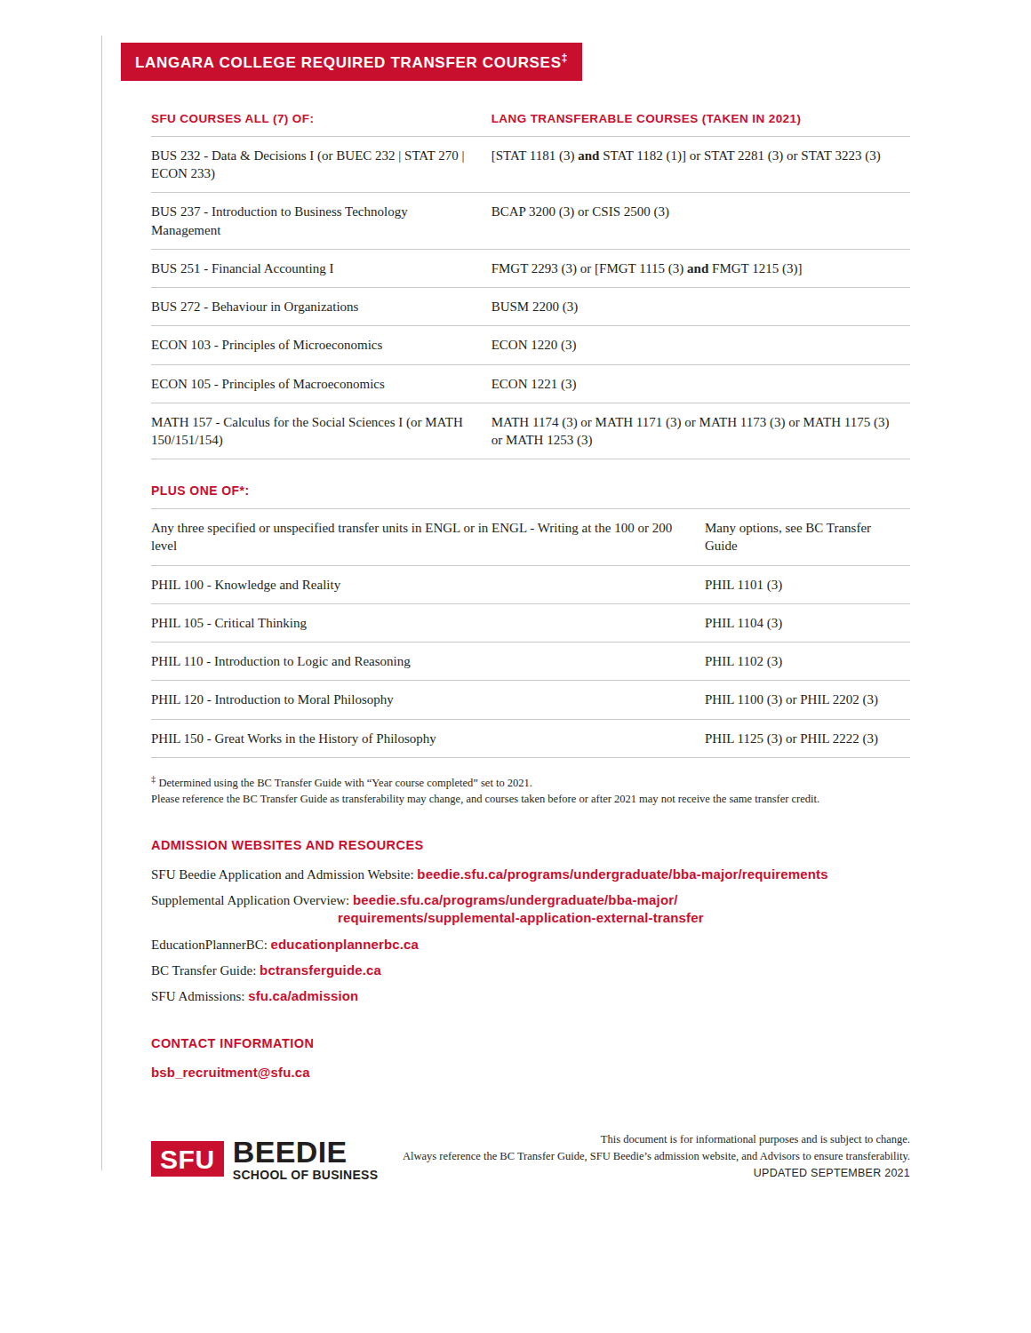Langara College Required Transfer Courses‡
| SFU Courses all (7) of: | Lang Transferable Courses (taken in 2021) |
| --- | --- |
| BUS 232 - Data & Decisions I (or BUEC 232 / STAT 270 / ECON 233) | [STAT 1181 (3) and STAT 1182 (1)] or STAT 2281 (3) or STAT 3223 (3) |
| BUS 237 - Introduction to Business Technology Management | BCAP 3200 (3) or CSIS 2500 (3) |
| BUS 251 - Financial Accounting I | FMGT 2293 (3) or [FMGT 1115 (3) and FMGT 1215 (3)] |
| BUS 272 - Behaviour in Organizations | BUSM 2200 (3) |
| ECON 103 - Principles of Microeconomics | ECON 1220 (3) |
| ECON 105 - Principles of Macroeconomics | ECON 1221 (3) |
| MATH 157 - Calculus for the Social Sciences I (or MATH 150/151/154) | MATH 1174 (3) or MATH 1171 (3) or MATH 1173 (3) or MATH 1175 (3) or MATH 1253 (3) |
Plus one of*:
| Any three specified or unspecified transfer units in ENGL or in ENGL - Writing at the 100 or 200 level | Many options, see BC Transfer Guide |
| PHIL 100 - Knowledge and Reality | PHIL 1101 (3) |
| PHIL 105 - Critical Thinking | PHIL 1104 (3) |
| PHIL 110 - Introduction to Logic and Reasoning | PHIL 1102 (3) |
| PHIL 120 - Introduction to Moral Philosophy | PHIL 1100 (3) or PHIL 2202 (3) |
| PHIL 150 - Great Works in the History of Philosophy | PHIL 1125 (3) or PHIL 2222 (3) |
‡ Determined using the BC Transfer Guide with “Year course completed” set to 2021.
Please reference the BC Transfer Guide as transferability may change, and courses taken before or after 2021 may not receive the same transfer credit.
Admission Websites and Resources
SFU Beedie Application and Admission Website: beedie.sfu.ca/programs/undergraduate/bba-major/requirements
Supplemental Application Overview: beedie.sfu.ca/programs/undergraduate/bba-major/requirements/supplemental-application-external-transfer
EducationPlannerBC: educationplannerbc.ca
BC Transfer Guide: bctransferguide.ca
SFU Admissions: sfu.ca/admission
Contact Information
bsb_recruitment@sfu.ca
SFU BEEDIE SCHOOL OF BUSINESS
This document is for informational purposes and is subject to change.
Always reference the BC Transfer Guide, SFU Beedie’s admission website, and Advisors to ensure transferability.
UPDATED SEPTEMBER 2021